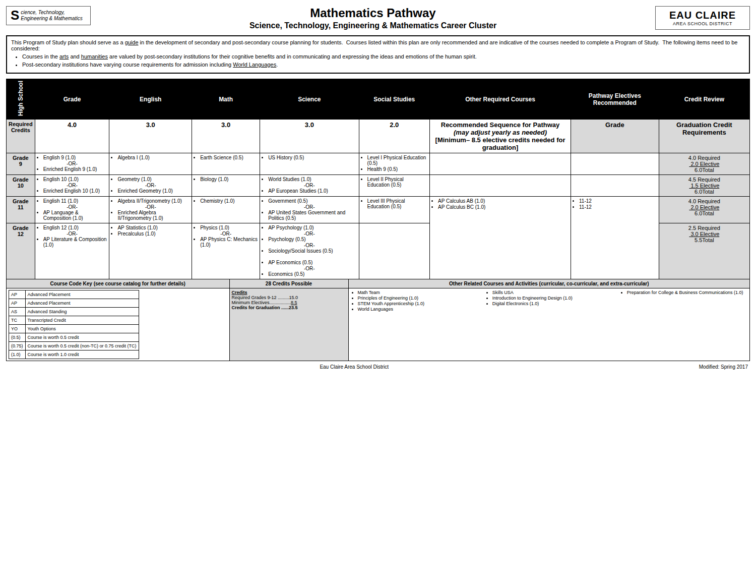Science, Technology,
Engineering & Mathematics
Mathematics Pathway
Science, Technology, Engineering & Mathematics Career Cluster
EAU CLAIRE
AREA SCHOOL DISTRICT
This Program of Study plan should serve as a guide in the development of secondary and post-secondary course planning for students. Courses listed within this plan are only recommended and are indicative of the courses needed to complete a Program of Study. The following items need to be considered:
Courses in the arts and humanities are valued by post-secondary institutions for their cognitive benefits and in communicating and expressing the ideas and emotions of the human spirit.
Post-secondary institutions have varying course requirements for admission including World Languages.
| High School | Grade | English | Math | Science | Social Studies | Other Required Courses | Pathway Electives Recommended | Credit Review |
| --- | --- | --- | --- | --- | --- | --- | --- | --- |
| Required Credits | 4.0 | 3.0 | 3.0 | 3.0 | 2.0 | Recommended Sequence for Pathway (may adjust yearly as needed) [Minimum– 8.5 elective credits needed for graduation] | Grade | Graduation Credit Requirements |
| Grade 9 | English 9 (1.0) -OR- Enriched English 9 (1.0) | Algebra I (1.0) | Earth Science (0.5) | US History (0.5) | Level I Physical Education (0.5) Health 9 (0.5) | | | 4.0 Required 2.0 Elective 6.0Total |
| Grade 10 | English 10 (1.0) -OR- Enriched English 10 (1.0) | Geometry (1.0) -OR- Enriched Geometry (1.0) | Biology (1.0) | World Studies (1.0) -OR- AP European Studies (1.0) | Level II Physical Education (0.5) | | | 4.5 Required 1.5 Elective 6.0Total |
| Grade 11 | English 11 (1.0) -OR- AP Language & Composition (1.0) | Algebra II/Trigonometry (1.0) -OR- Enriched Algebra II/Trigonometry (1.0) | Chemistry (1.0) | Government (0.5) -OR- AP United States Government and Politics (0.5) | Level III Physical Education (0.5) | AP Calculus AB (1.0) AP Calculus BC (1.0) | 11-12 11-12 | 4.0 Required 2.0 Elective 6.0Total |
| Grade 12 | English 12 (1.0) -OR- AP Literature & Composition (1.0) | AP Statistics (1.0) Precalculus (1.0) | Physics (1.0) -OR- AP Physics C: Mechanics (1.0) | AP Psychology (1.0) -OR- Psychology (0.5) -OR- Sociology/Social Issues (0.5) AP Economics (0.5) -OR- Economics (0.5) | | 2.5 Required 3.0 Elective 5.5Total |
| Course Code Key (see course catalog for further details) | 28 Credits Possible | Other Related Courses and Activities (curricular, co-curricular, and extra-curricular) |
| --- | --- | --- |
| / AP / Advanced Placement / / AP / Advanced Placement / / AS / Advanced Standing / / TC / Transcripted Credit / / YO / Youth Options / / (0.5) / Course is worth 0.5 credit / / (0.75) / Course is worth 0.5 credit (non-TC) or 0.75 credit (TC) / / (1.0) / Course is worth 1.0 credit / | Credits Required Grades 9-12 ......... 15.0 Minimum Electives ................. 8.5 Credits for Graduation ...... 23.5 | Math Team Principles of Engineering (1.0) STEM Youth Apprenticeship (1.0) World Languages Skills USA Introduction to Engineering Design (1.0) Digital Electronics (1.0) Preparation for College & Business Communications (1.0) |
Eau Claire Area School District Modified: Spring 2017